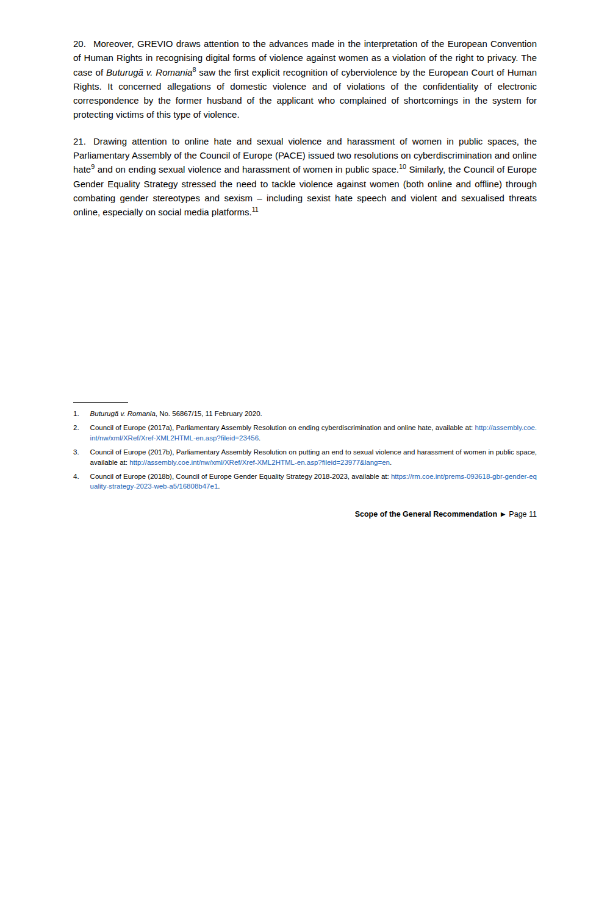20. Moreover, GREVIO draws attention to the advances made in the interpretation of the European Convention of Human Rights in recognising digital forms of violence against women as a violation of the right to privacy. The case of Buturugă v. Romania8 saw the first explicit recognition of cyberviolence by the European Court of Human Rights. It concerned allegations of domestic violence and of violations of the confidentiality of electronic correspondence by the former husband of the applicant who complained of shortcomings in the system for protecting victims of this type of violence.
21. Drawing attention to online hate and sexual violence and harassment of women in public spaces, the Parliamentary Assembly of the Council of Europe (PACE) issued two resolutions on cyberdiscrimination and online hate9 and on ending sexual violence and harassment of women in public space.10 Similarly, the Council of Europe Gender Equality Strategy stressed the need to tackle violence against women (both online and offline) through combating gender stereotypes and sexism – including sexist hate speech and violent and sexualised threats online, especially on social media platforms.11
Buturugă v. Romania, No. 56867/15, 11 February 2020.
Council of Europe (2017a), Parliamentary Assembly Resolution on ending cyberdiscrimination and online hate, available at: http://assembly.coe.int/nw/xml/XRef/Xref-XML2HTML-en.asp?fileid=23456.
Council of Europe (2017b), Parliamentary Assembly Resolution on putting an end to sexual violence and harassment of women in public space, available at: http://assembly.coe.int/nw/xml/XRef/Xref-XML2HTML-en.asp?fileid=23977&lang=en.
Council of Europe (2018b), Council of Europe Gender Equality Strategy 2018-2023, available at: https://rm.coe.int/prems-093618-gbr-gender-equality-strategy-2023-web-a5/16808b47e1.
Scope of the General Recommendation ► Page 11